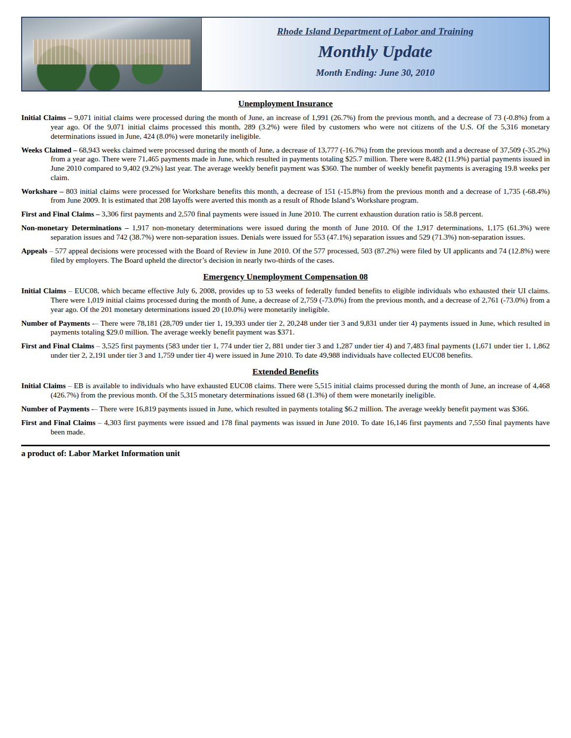Rhode Island Department of Labor and Training
Monthly Update
Month Ending: June 30, 2010
Unemployment Insurance
Initial Claims – 9,071 initial claims were processed during the month of June, an increase of 1,991 (26.7%) from the previous month, and a decrease of 73 (-0.8%) from a year ago. Of the 9,071 initial claims processed this month, 289 (3.2%) were filed by customers who were not citizens of the U.S. Of the 5,316 monetary determinations issued in June, 424 (8.0%) were monetarily ineligible.
Weeks Claimed – 68,943 weeks claimed were processed during the month of June, a decrease of 13,777 (-16.7%) from the previous month and a decrease of 37,509 (-35.2%) from a year ago. There were 71,465 payments made in June, which resulted in payments totaling $25.7 million. There were 8,482 (11.9%) partial payments issued in June 2010 compared to 9,402 (9.2%) last year. The average weekly benefit payment was $360. The number of weekly benefit payments is averaging 19.8 weeks per claim.
Workshare – 803 initial claims were processed for Workshare benefits this month, a decrease of 151 (-15.8%) from the previous month and a decrease of 1,735 (-68.4%) from June 2009. It is estimated that 208 layoffs were averted this month as a result of Rhode Island’s Workshare program.
First and Final Claims – 3,306 first payments and 2,570 final payments were issued in June 2010. The current exhaustion duration ratio is 58.8 percent.
Non-monetary Determinations – 1,917 non-monetary determinations were issued during the month of June 2010. Of the 1,917 determinations, 1,175 (61.3%) were separation issues and 742 (38.7%) were non-separation issues. Denials were issued for 553 (47.1%) separation issues and 529 (71.3%) non-separation issues.
Appeals – 577 appeal decisions were processed with the Board of Review in June 2010. Of the 577 processed, 503 (87.2%) were filed by UI applicants and 74 (12.8%) were filed by employers. The Board upheld the director’s decision in nearly two-thirds of the cases.
Emergency Unemployment Compensation 08
Initial Claims – EUC08, which became effective July 6, 2008, provides up to 53 weeks of federally funded benefits to eligible individuals who exhausted their UI claims. There were 1,019 initial claims processed during the month of June, a decrease of 2,759 (-73.0%) from the previous month, and a decrease of 2,761 (-73.0%) from a year ago. Of the 201 monetary determinations issued 20 (10.0%) were monetarily ineligible.
Number of Payments -– There were 78,181 (28,709 under tier 1, 19,393 under tier 2, 20,248 under tier 3 and 9,831 under tier 4) payments issued in June, which resulted in payments totaling $29.0 million. The average weekly benefit payment was $371.
First and Final Claims – 3,525 first payments (583 under tier 1, 774 under tier 2, 881 under tier 3 and 1,287 under tier 4) and 7,483 final payments (1,671 under tier 1, 1,862 under tier 2, 2,191 under tier 3 and 1,759 under tier 4) were issued in June 2010. To date 49,988 individuals have collected EUC08 benefits.
Extended Benefits
Initial Claims – EB is available to individuals who have exhausted EUC08 claims. There were 5,515 initial claims processed during the month of June, an increase of 4,468 (426.7%) from the previous month. Of the 5,315 monetary determinations issued 68 (1.3%) of them were monetarily ineligible.
Number of Payments -– There were 16,819 payments issued in June, which resulted in payments totaling $6.2 million. The average weekly benefit payment was $366.
First and Final Claims – 4,303 first payments were issued and 178 final payments was issued in June 2010. To date 16,146 first payments and 7,550 final payments have been made.
a product of: Labor Market Information unit